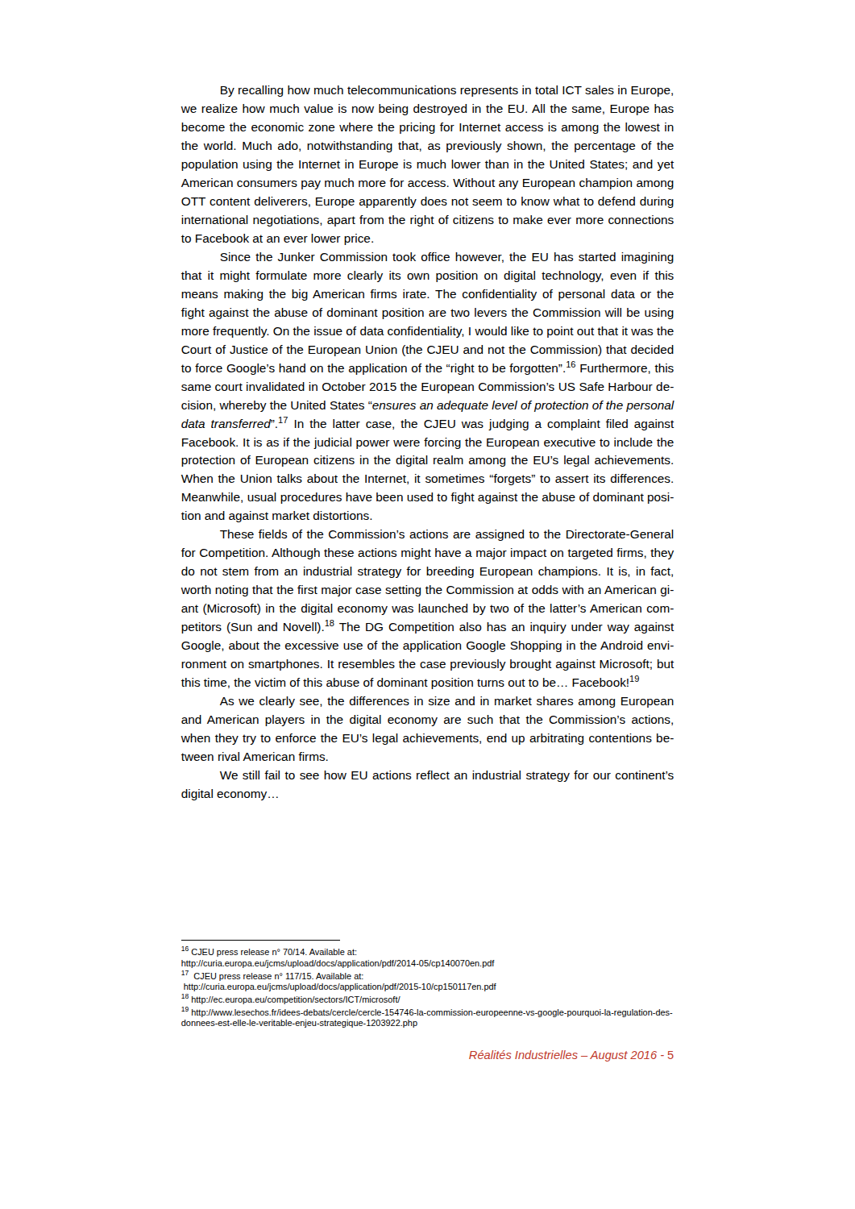By recalling how much telecommunications represents in total ICT sales in Europe, we realize how much value is now being destroyed in the EU. All the same, Europe has become the economic zone where the pricing for Internet access is among the lowest in the world. Much ado, notwithstanding that, as previously shown, the percentage of the population using the Internet in Europe is much lower than in the United States; and yet American consumers pay much more for access. Without any European champion among OTT content deliverers, Europe apparently does not seem to know what to defend during international negotiations, apart from the right of citizens to make ever more connections to Facebook at an ever lower price.
Since the Junker Commission took office however, the EU has started imagining that it might formulate more clearly its own position on digital technology, even if this means making the big American firms irate. The confidentiality of personal data or the fight against the abuse of dominant position are two levers the Commission will be using more frequently. On the issue of data confidentiality, I would like to point out that it was the Court of Justice of the European Union (the CJEU and not the Commission) that decided to force Google’s hand on the application of the “right to be forgotten”.16 Furthermore, this same court invalidated in October 2015 the European Commission’s US Safe Harbour decision, whereby the United States “ensures an adequate level of protection of the personal data transferred”.17 In the latter case, the CJEU was judging a complaint filed against Facebook. It is as if the judicial power were forcing the European executive to include the protection of European citizens in the digital realm among the EU’s legal achievements. When the Union talks about the Internet, it sometimes “forgets” to assert its differences. Meanwhile, usual procedures have been used to fight against the abuse of dominant position and against market distortions.
These fields of the Commission’s actions are assigned to the Directorate-General for Competition. Although these actions might have a major impact on targeted firms, they do not stem from an industrial strategy for breeding European champions. It is, in fact, worth noting that the first major case setting the Commission at odds with an American giant (Microsoft) in the digital economy was launched by two of the latter’s American competitors (Sun and Novell).18 The DG Competition also has an inquiry under way against Google, about the excessive use of the application Google Shopping in the Android environment on smartphones. It resembles the case previously brought against Microsoft; but this time, the victim of this abuse of dominant position turns out to be… Facebook!19
As we clearly see, the differences in size and in market shares among European and American players in the digital economy are such that the Commission’s actions, when they try to enforce the EU’s legal achievements, end up arbitrating contentions between rival American firms.
We still fail to see how EU actions reflect an industrial strategy for our continent’s digital economy…
16 CJEU press release n° 70/14. Available at:
http://curia.europa.eu/jcms/upload/docs/application/pdf/2014-05/cp140070en.pdf
17 CJEU press release n° 117/15. Available at:
http://curia.europa.eu/jcms/upload/docs/application/pdf/2015-10/cp150117en.pdf
18 http://ec.europa.eu/competition/sectors/ICT/microsoft/
19 http://www.lesechos.fr/idees-debats/cercle/cercle-154746-la-commission-europeenne-vs-google-pourquoi-la-regulation-des-donnees-est-elle-le-veritable-enjeu-strategique-1203922.php
Réalités Industrielles – August 2016 - 5